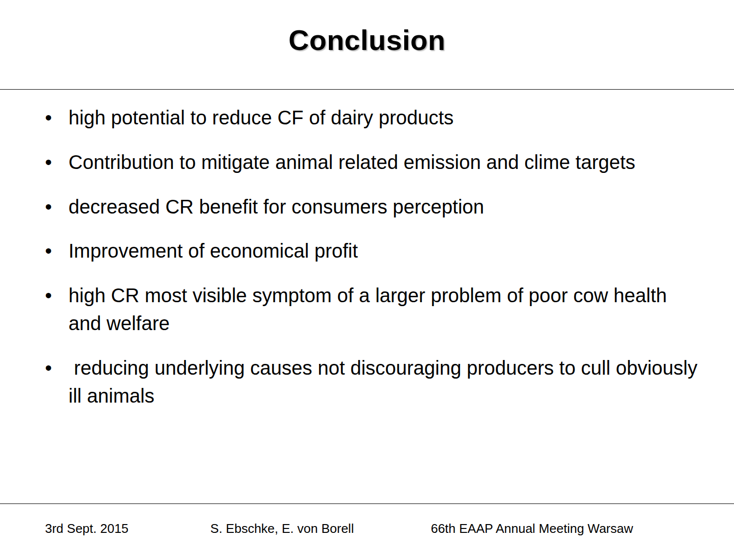Conclusion
high potential to reduce CF of dairy products
Contribution to mitigate animal related emission and clime targets
decreased CR benefit for consumers perception
Improvement of economical profit
high CR most visible symptom of a larger problem of poor cow health and welfare
reducing underlying causes not discouraging producers to cull obviously ill animals
3rd Sept. 2015 S. Ebschke, E. von Borell 66th EAAP Annual Meeting Warsaw